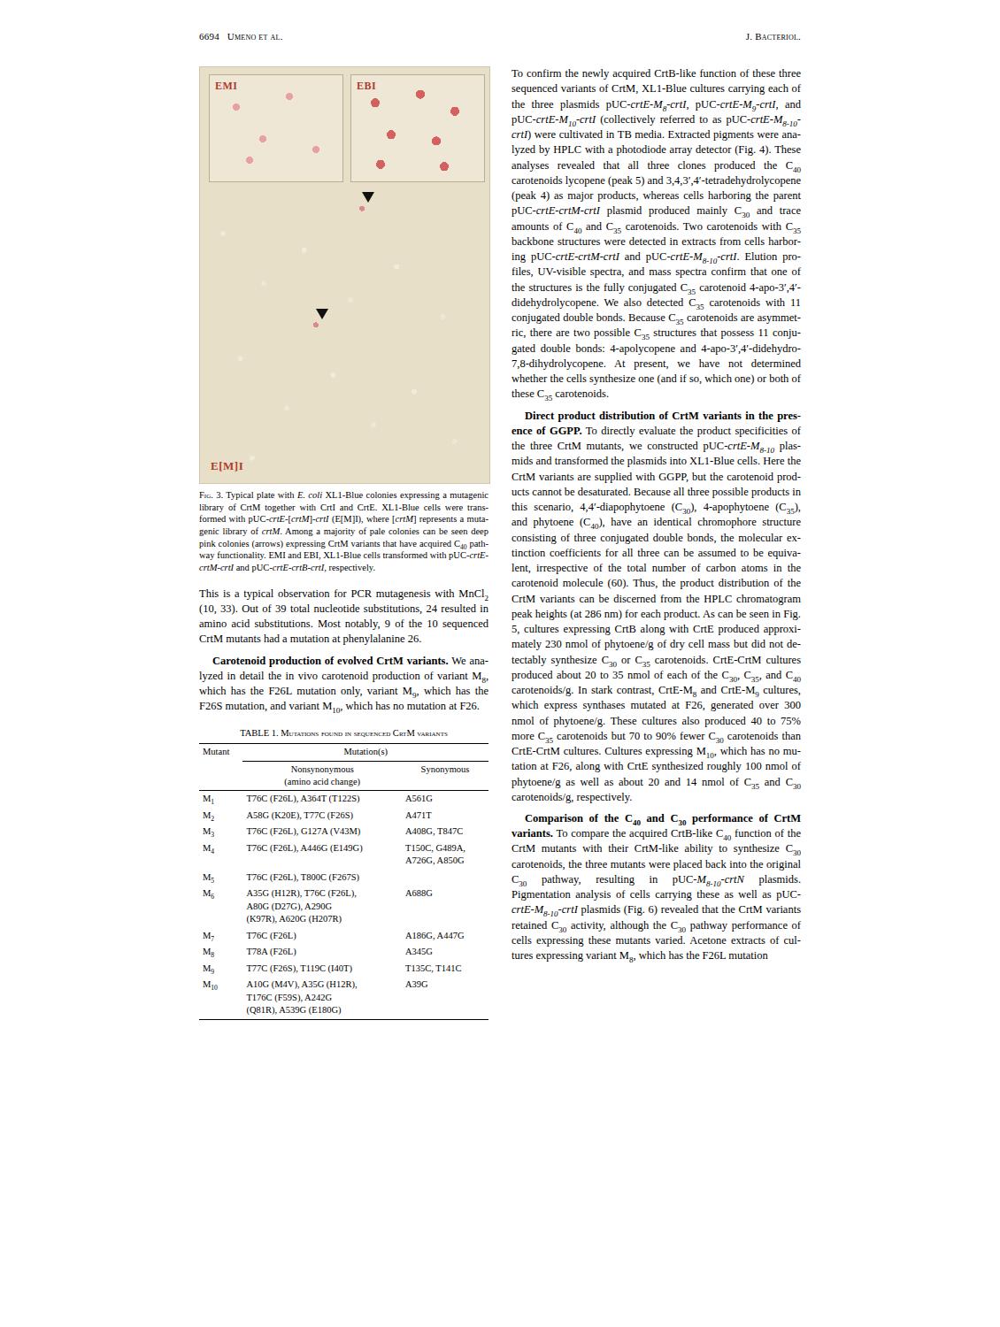6694 Umeno et al.
J. Bacteriol.
EMI
EBI
E[M]I
Fig. 3. Typical plate with E. coli XL1-Blue colonies expressing a mutagenic library of CrtM together with CrtI and CrtE. XL1-Blue cells were transformed with pUC-crtE-[crtM]-crtI (E[M]I), where [crtM] represents a mutagenic library of crtM. Among a majority of pale colonies can be seen deep pink colonies (arrows) expressing CrtM variants that have acquired C40 pathway functionality. EMI and EBI, XL1-Blue cells transformed with pUC-crtE-crtM-crtI and pUC-crtE-crtB-crtI, respectively.
This is a typical observation for PCR mutagenesis with MnCl2 (10, 33). Out of 39 total nucleotide substitutions, 24 resulted in amino acid substitutions. Most notably, 9 of the 10 sequenced CrtM mutants had a mutation at phenylalanine 26.
Carotenoid production of evolved CrtM variants. We analyzed in detail the in vivo carotenoid production of variant M8, which has the F26L mutation only, variant M9, which has the F26S mutation, and variant M10, which has no mutation at F26.
TABLE 1. Mutations found in sequenced CrtM variants
| Mutant | Mutation(s) |
| --- | --- |
| Nonsynonymous (amino acid change) | Synonymous |
| M 1 | T76C (F26L), A364T (T122S) | A561G |
| M 2 | A58G (K20E), T77C (F26S) | A471T |
| M 3 | T76C (F26L), G127A (V43M) | A408G, T847C |
| M 4 | T76C (F26L), A446G (E149G) | T150C, G489A, A726G, A850G |
| M 5 | T76C (F26L), T800C (F267S) | |
| M 6 | A35G (H12R), T76C (F26L), A80G (D27G), A290G (K97R), A620G (H207R) | A688G |
| M 7 | T76C (F26L) | A186G, A447G |
| M 8 | T78A (F26L) | A345G |
| M 9 | T77C (F26S), T119C (I40T) | T135C, T141C |
| M 10 | A10G (M4V), A35G (H12R), T176C (F59S), A242G (Q81R), A539G (E180G) | A39G |
To confirm the newly acquired CrtB-like function of these three sequenced variants of CrtM, XL1-Blue cultures carrying each of the three plasmids pUC-crtE-M8-crtI, pUC-crtE-M9-crtI, and pUC-crtE-M10-crtI (collectively referred to as pUC-crtE-M8-10-crtI) were cultivated in TB media. Extracted pigments were analyzed by HPLC with a photodiode array detector (Fig. 4). These analyses revealed that all three clones produced the C40 carotenoids lycopene (peak 5) and 3,4,3′,4′-tetradehydrolycopene (peak 4) as major products, whereas cells harboring the parent pUC-crtE-crtM-crtI plasmid produced mainly C30 and trace amounts of C40 and C35 carotenoids. Two carotenoids with C35 backbone structures were detected in extracts from cells harboring pUC-crtE-crtM-crtI and pUC-crtE-M8-10-crtI. Elution profiles, UV-visible spectra, and mass spectra confirm that one of the structures is the fully conjugated C35 carotenoid 4-apo-3′,4′-didehydrolycopene. We also detected C35 carotenoids with 11 conjugated double bonds. Because C35 carotenoids are asymmetric, there are two possible C35 structures that possess 11 conjugated double bonds: 4-apolycopene and 4-apo-3′,4′-didehydro-7,8-dihydrolycopene. At present, we have not determined whether the cells synthesize one (and if so, which one) or both of these C35 carotenoids.
Direct product distribution of CrtM variants in the presence of GGPP. To directly evaluate the product specificities of the three CrtM mutants, we constructed pUC-crtE-M8-10 plasmids and transformed the plasmids into XL1-Blue cells. Here the CrtM variants are supplied with GGPP, but the carotenoid products cannot be desaturated. Because all three possible products in this scenario, 4,4′-diapophytoene (C30), 4-apophytoene (C35), and phytoene (C40), have an identical chromophore structure consisting of three conjugated double bonds, the molecular extinction coefficients for all three can be assumed to be equivalent, irrespective of the total number of carbon atoms in the carotenoid molecule (60). Thus, the product distribution of the CrtM variants can be discerned from the HPLC chromatogram peak heights (at 286 nm) for each product. As can be seen in Fig. 5, cultures expressing CrtB along with CrtE produced approximately 230 nmol of phytoene/g of dry cell mass but did not detectably synthesize C30 or C35 carotenoids. CrtE-CrtM cultures produced about 20 to 35 nmol of each of the C30, C35, and C40 carotenoids/g. In stark contrast, CrtE-M8 and CrtE-M9 cultures, which express synthases mutated at F26, generated over 300 nmol of phytoene/g. These cultures also produced 40 to 75% more C35 carotenoids but 70 to 90% fewer C30 carotenoids than CrtE-CrtM cultures. Cultures expressing M10, which has no mutation at F26, along with CrtE synthesized roughly 100 nmol of phytoene/g as well as about 20 and 14 nmol of C35 and C30 carotenoids/g, respectively.
Comparison of the C40 and C30 performance of CrtM variants. To compare the acquired CrtB-like C40 function of the CrtM mutants with their CrtM-like ability to synthesize C30 carotenoids, the three mutants were placed back into the original C30 pathway, resulting in pUC-M8-10-crtN plasmids. Pigmentation analysis of cells carrying these as well as pUC-crtE-M8-10-crtI plasmids (Fig. 6) revealed that the CrtM variants retained C30 activity, although the C30 pathway performance of cells expressing these mutants varied. Acetone extracts of cultures expressing variant M8, which has the F26L mutation